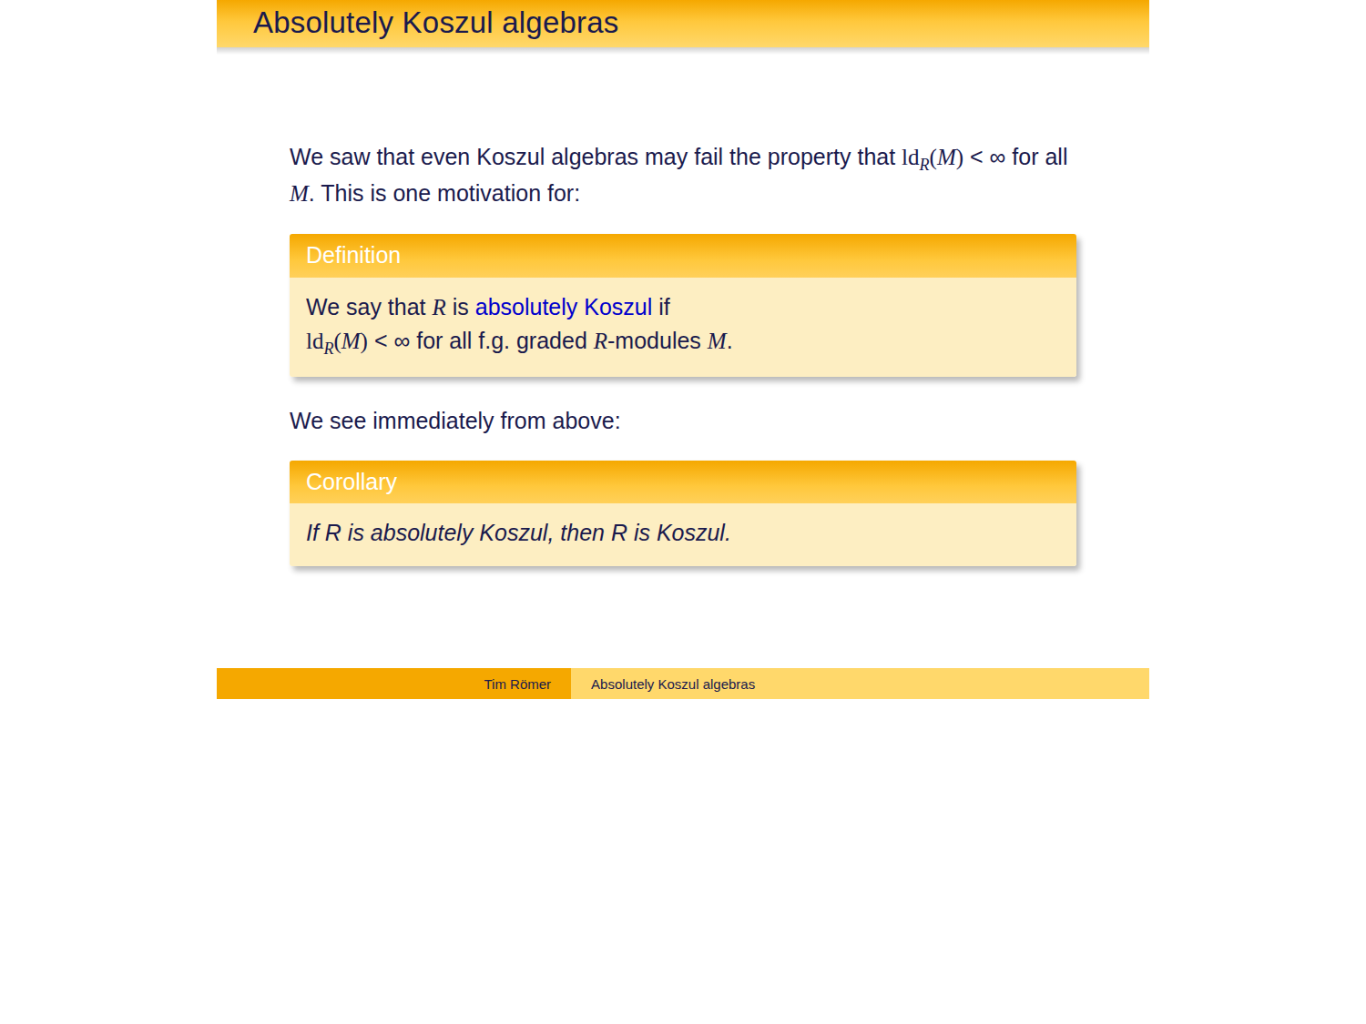Absolutely Koszul algebras
We saw that even Koszul algebras may fail the property that ldR(M) < ∞ for all M. This is one motivation for:
Definition
We say that R is absolutely Koszul if
ldR(M) < ∞ for all f.g. graded R-modules M.
We see immediately from above:
Corollary
If R is absolutely Koszul, then R is Koszul.
Tim Römer
Absolutely Koszul algebras